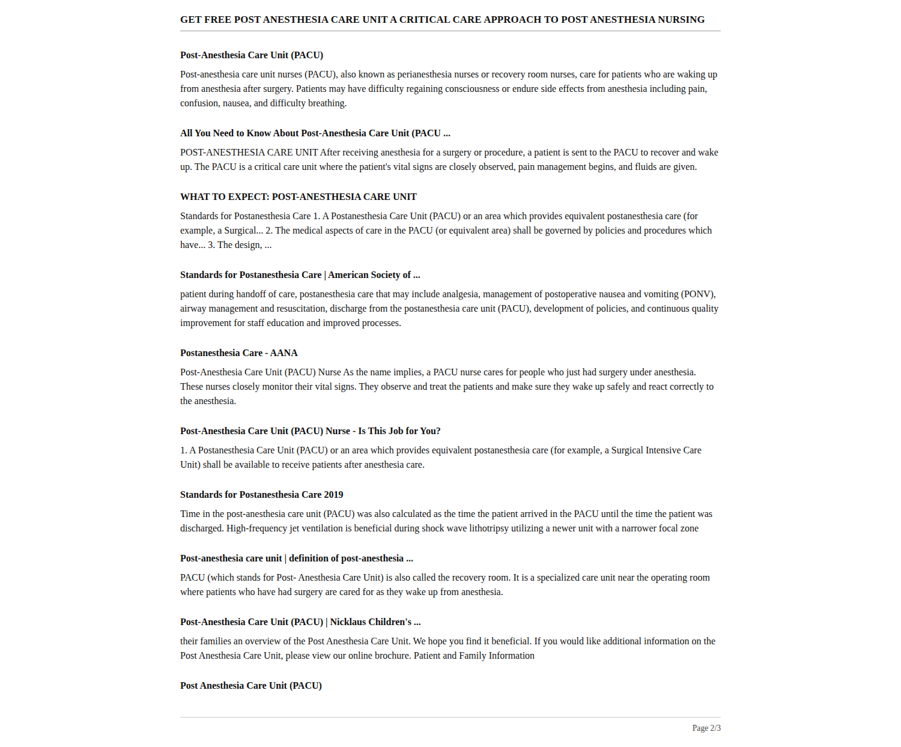Get Free Post Anesthesia Care Unit A Critical Care Approach To Post Anesthesia Nursing
Post-Anesthesia Care Unit (PACU)
Post-anesthesia care unit nurses (PACU), also known as perianesthesia nurses or recovery room nurses, care for patients who are waking up from anesthesia after surgery. Patients may have difficulty regaining consciousness or endure side effects from anesthesia including pain, confusion, nausea, and difficulty breathing.
All You Need to Know About Post-Anesthesia Care Unit (PACU ...
POST-ANESTHESIA CARE UNIT After receiving anesthesia for a surgery or procedure, a patient is sent to the PACU to recover and wake up. The PACU is a critical care unit where the patient's vital signs are closely observed, pain management begins, and fluids are given.
WHAT TO EXPECT: POST-ANESTHESIA CARE UNIT
Standards for Postanesthesia Care 1. A Postanesthesia Care Unit (PACU) or an area which provides equivalent postanesthesia care (for example, a Surgical... 2. The medical aspects of care in the PACU (or equivalent area) shall be governed by policies and procedures which have... 3. The design, ...
Standards for Postanesthesia Care | American Society of ...
patient during handoff of care, postanesthesia care that may include analgesia, management of postoperative nausea and vomiting (PONV), airway management and resuscitation, discharge from the postanesthesia care unit (PACU), development of policies, and continuous quality improvement for staff education and improved processes.
Postanesthesia Care - AANA
Post-Anesthesia Care Unit (PACU) Nurse As the name implies, a PACU nurse cares for people who just had surgery under anesthesia. These nurses closely monitor their vital signs. They observe and treat the patients and make sure they wake up safely and react correctly to the anesthesia.
Post-Anesthesia Care Unit (PACU) Nurse - Is This Job for You?
1. A Postanesthesia Care Unit (PACU) or an area which provides equivalent postanesthesia care (for example, a Surgical Intensive Care Unit) shall be available to receive patients after anesthesia care.
Standards for Postanesthesia Care 2019
Time in the post-anesthesia care unit (PACU) was also calculated as the time the patient arrived in the PACU until the time the patient was discharged. High-frequency jet ventilation is beneficial during shock wave lithotripsy utilizing a newer unit with a narrower focal zone
Post-anesthesia care unit | definition of post-anesthesia ...
PACU (which stands for Post- Anesthesia Care Unit) is also called the recovery room. It is a specialized care unit near the operating room where patients who have had surgery are cared for as they wake up from anesthesia.
Post-Anesthesia Care Unit (PACU) | Nicklaus Children's ...
their families an overview of the Post Anesthesia Care Unit. We hope you find it beneficial. If you would like additional information on the Post Anesthesia Care Unit, please view our online brochure. Patient and Family Information
Post Anesthesia Care Unit (PACU)
Page 2/3